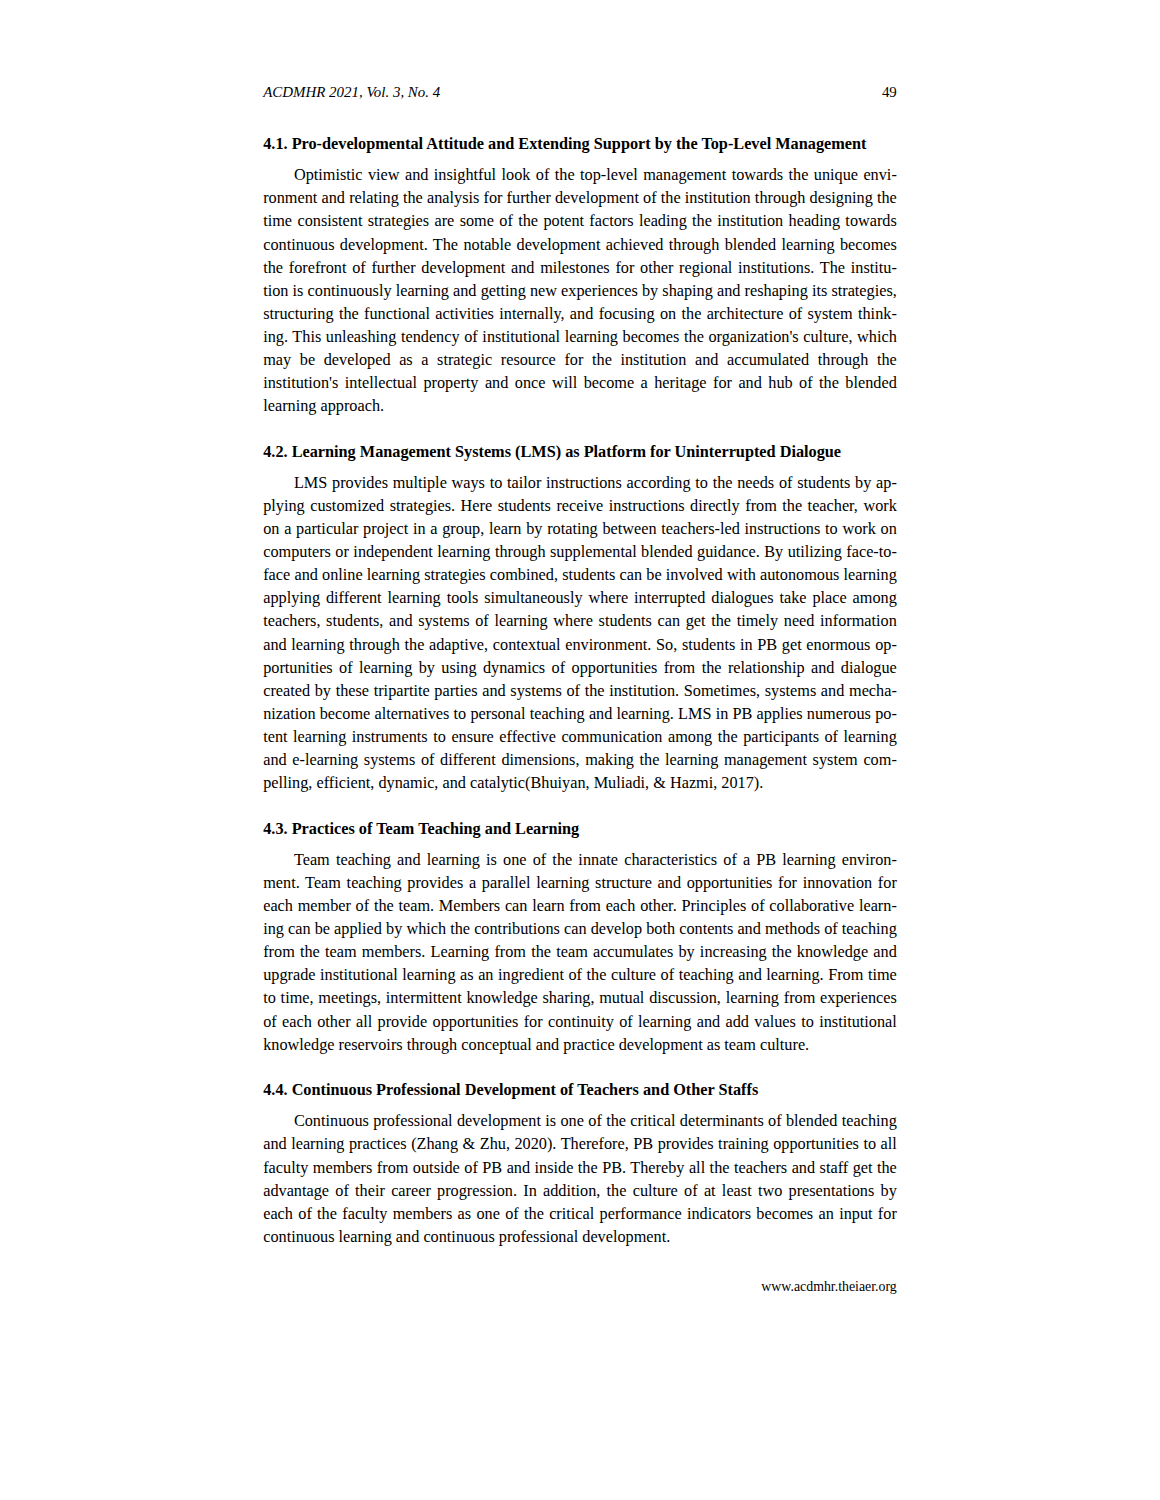ACDMHR 2021, Vol. 3, No. 4 49
4.1. Pro-developmental Attitude and Extending Support by the Top-Level Management
Optimistic view and insightful look of the top-level management towards the unique environment and relating the analysis for further development of the institution through designing the time consistent strategies are some of the potent factors leading the institution heading towards continuous development. The notable development achieved through blended learning becomes the forefront of further development and milestones for other regional institutions. The institution is continuously learning and getting new experiences by shaping and reshaping its strategies, structuring the functional activities internally, and focusing on the architecture of system thinking. This unleashing tendency of institutional learning becomes the organization's culture, which may be developed as a strategic resource for the institution and accumulated through the institution's intellectual property and once will become a heritage for and hub of the blended learning approach.
4.2. Learning Management Systems (LMS) as Platform for Uninterrupted Dialogue
LMS provides multiple ways to tailor instructions according to the needs of students by applying customized strategies. Here students receive instructions directly from the teacher, work on a particular project in a group, learn by rotating between teachers-led instructions to work on computers or independent learning through supplemental blended guidance. By utilizing face-to-face and online learning strategies combined, students can be involved with autonomous learning applying different learning tools simultaneously where interrupted dialogues take place among teachers, students, and systems of learning where students can get the timely need information and learning through the adaptive, contextual environment. So, students in PB get enormous opportunities of learning by using dynamics of opportunities from the relationship and dialogue created by these tripartite parties and systems of the institution. Sometimes, systems and mechanization become alternatives to personal teaching and learning. LMS in PB applies numerous potent learning instruments to ensure effective communication among the participants of learning and e-learning systems of different dimensions, making the learning management system compelling, efficient, dynamic, and catalytic(Bhuiyan, Muliadi, & Hazmi, 2017).
4.3. Practices of Team Teaching and Learning
Team teaching and learning is one of the innate characteristics of a PB learning environment. Team teaching provides a parallel learning structure and opportunities for innovation for each member of the team. Members can learn from each other. Principles of collaborative learning can be applied by which the contributions can develop both contents and methods of teaching from the team members. Learning from the team accumulates by increasing the knowledge and upgrade institutional learning as an ingredient of the culture of teaching and learning. From time to time, meetings, intermittent knowledge sharing, mutual discussion, learning from experiences of each other all provide opportunities for continuity of learning and add values to institutional knowledge reservoirs through conceptual and practice development as team culture.
4.4. Continuous Professional Development of Teachers and Other Staffs
Continuous professional development is one of the critical determinants of blended teaching and learning practices (Zhang & Zhu, 2020). Therefore, PB provides training opportunities to all faculty members from outside of PB and inside the PB. Thereby all the teachers and staff get the advantage of their career progression. In addition, the culture of at least two presentations by each of the faculty members as one of the critical performance indicators becomes an input for continuous learning and continuous professional development.
www.acdmhr.theiaer.org